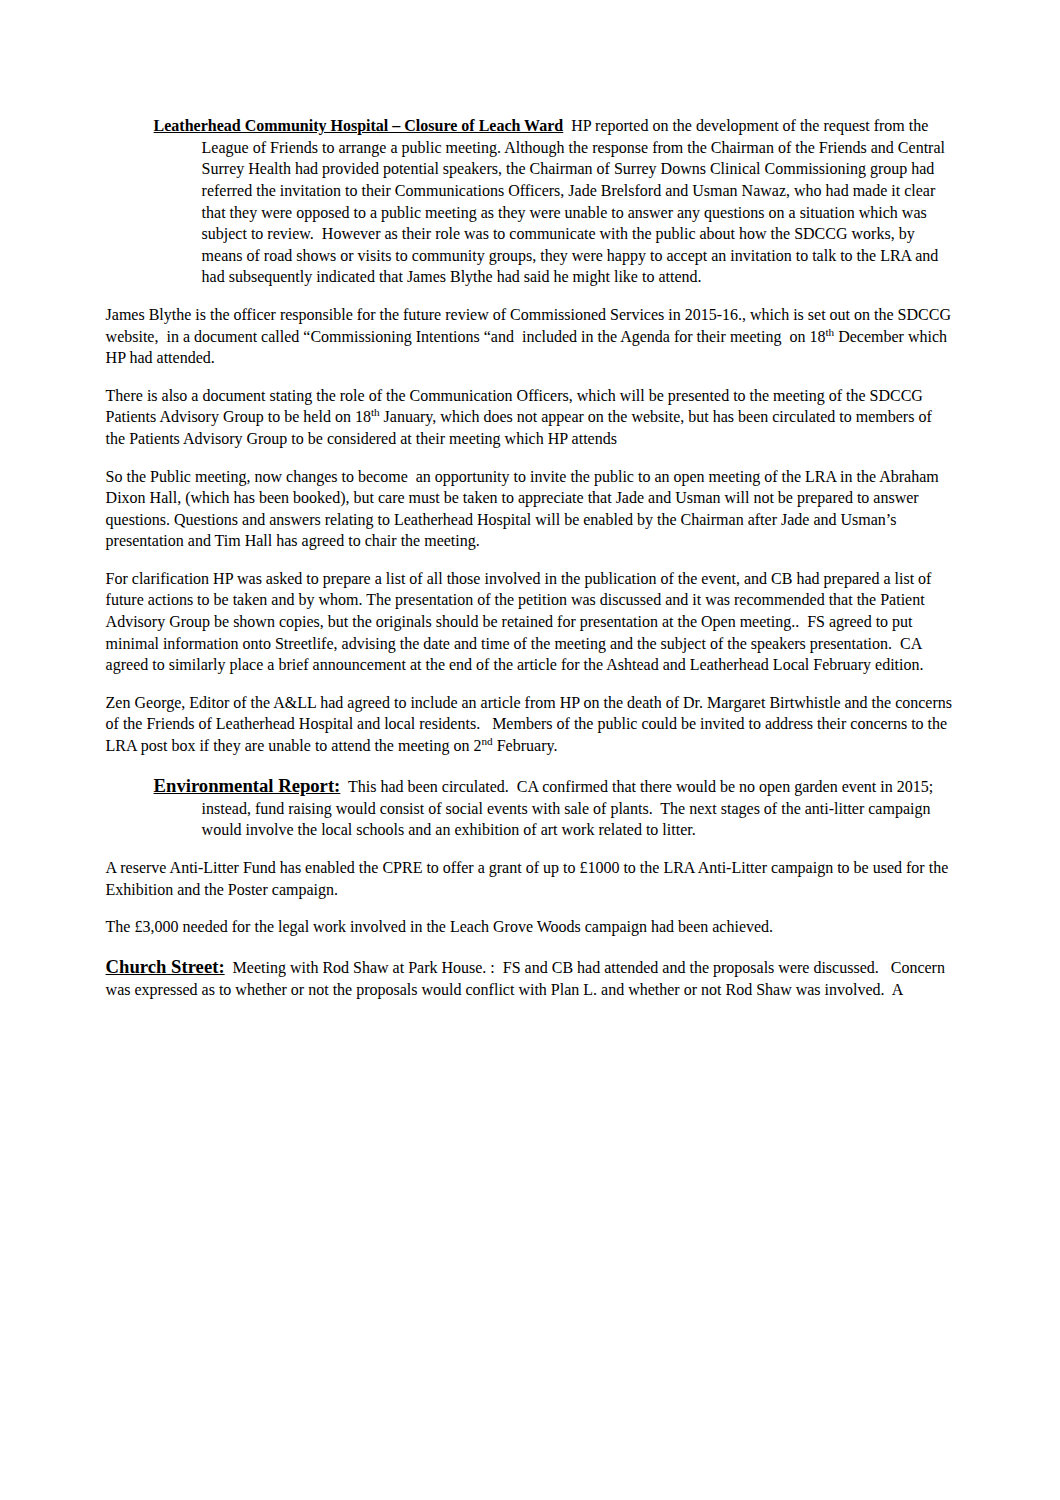Leatherhead Community Hospital – Closure of Leach Ward HP reported on the development of the request from the League of Friends to arrange a public meeting. Although the response from the Chairman of the Friends and Central Surrey Health had provided potential speakers, the Chairman of Surrey Downs Clinical Commissioning group had referred the invitation to their Communications Officers, Jade Brelsford and Usman Nawaz, who had made it clear that they were opposed to a public meeting as they were unable to answer any questions on a situation which was subject to review. However as their role was to communicate with the public about how the SDCCG works, by means of road shows or visits to community groups, they were happy to accept an invitation to talk to the LRA and had subsequently indicated that James Blythe had said he might like to attend.
James Blythe is the officer responsible for the future review of Commissioned Services in 2015-16., which is set out on the SDCCG website, in a document called “Commissioning Intentions “and included in the Agenda for their meeting on 18th December which HP had attended.
There is also a document stating the role of the Communication Officers, which will be presented to the meeting of the SDCCG Patients Advisory Group to be held on 18th January, which does not appear on the website, but has been circulated to members of the Patients Advisory Group to be considered at their meeting which HP attends
So the Public meeting, now changes to become an opportunity to invite the public to an open meeting of the LRA in the Abraham Dixon Hall, (which has been booked), but care must be taken to appreciate that Jade and Usman will not be prepared to answer questions. Questions and answers relating to Leatherhead Hospital will be enabled by the Chairman after Jade and Usman’s presentation and Tim Hall has agreed to chair the meeting.
For clarification HP was asked to prepare a list of all those involved in the publication of the event, and CB had prepared a list of future actions to be taken and by whom. The presentation of the petition was discussed and it was recommended that the Patient Advisory Group be shown copies, but the originals should be retained for presentation at the Open meeting.. FS agreed to put minimal information onto Streetlife, advising the date and time of the meeting and the subject of the speakers presentation. CA agreed to similarly place a brief announcement at the end of the article for the Ashtead and Leatherhead Local February edition.
Zen George, Editor of the A&LL had agreed to include an article from HP on the death of Dr. Margaret Birtwhistle and the concerns of the Friends of Leatherhead Hospital and local residents. Members of the public could be invited to address their concerns to the LRA post box if they are unable to attend the meeting on 2nd February.
Environmental Report: This had been circulated. CA confirmed that there would be no open garden event in 2015; instead, fund raising would consist of social events with sale of plants. The next stages of the anti-litter campaign would involve the local schools and an exhibition of art work related to litter.
A reserve Anti-Litter Fund has enabled the CPRE to offer a grant of up to £1000 to the LRA Anti-Litter campaign to be used for the Exhibition and the Poster campaign.
The £3,000 needed for the legal work involved in the Leach Grove Woods campaign had been achieved.
Church Street: Meeting with Rod Shaw at Park House. : FS and CB had attended and the proposals were discussed. Concern was expressed as to whether or not the proposals would conflict with Plan L. and whether or not Rod Shaw was involved. A